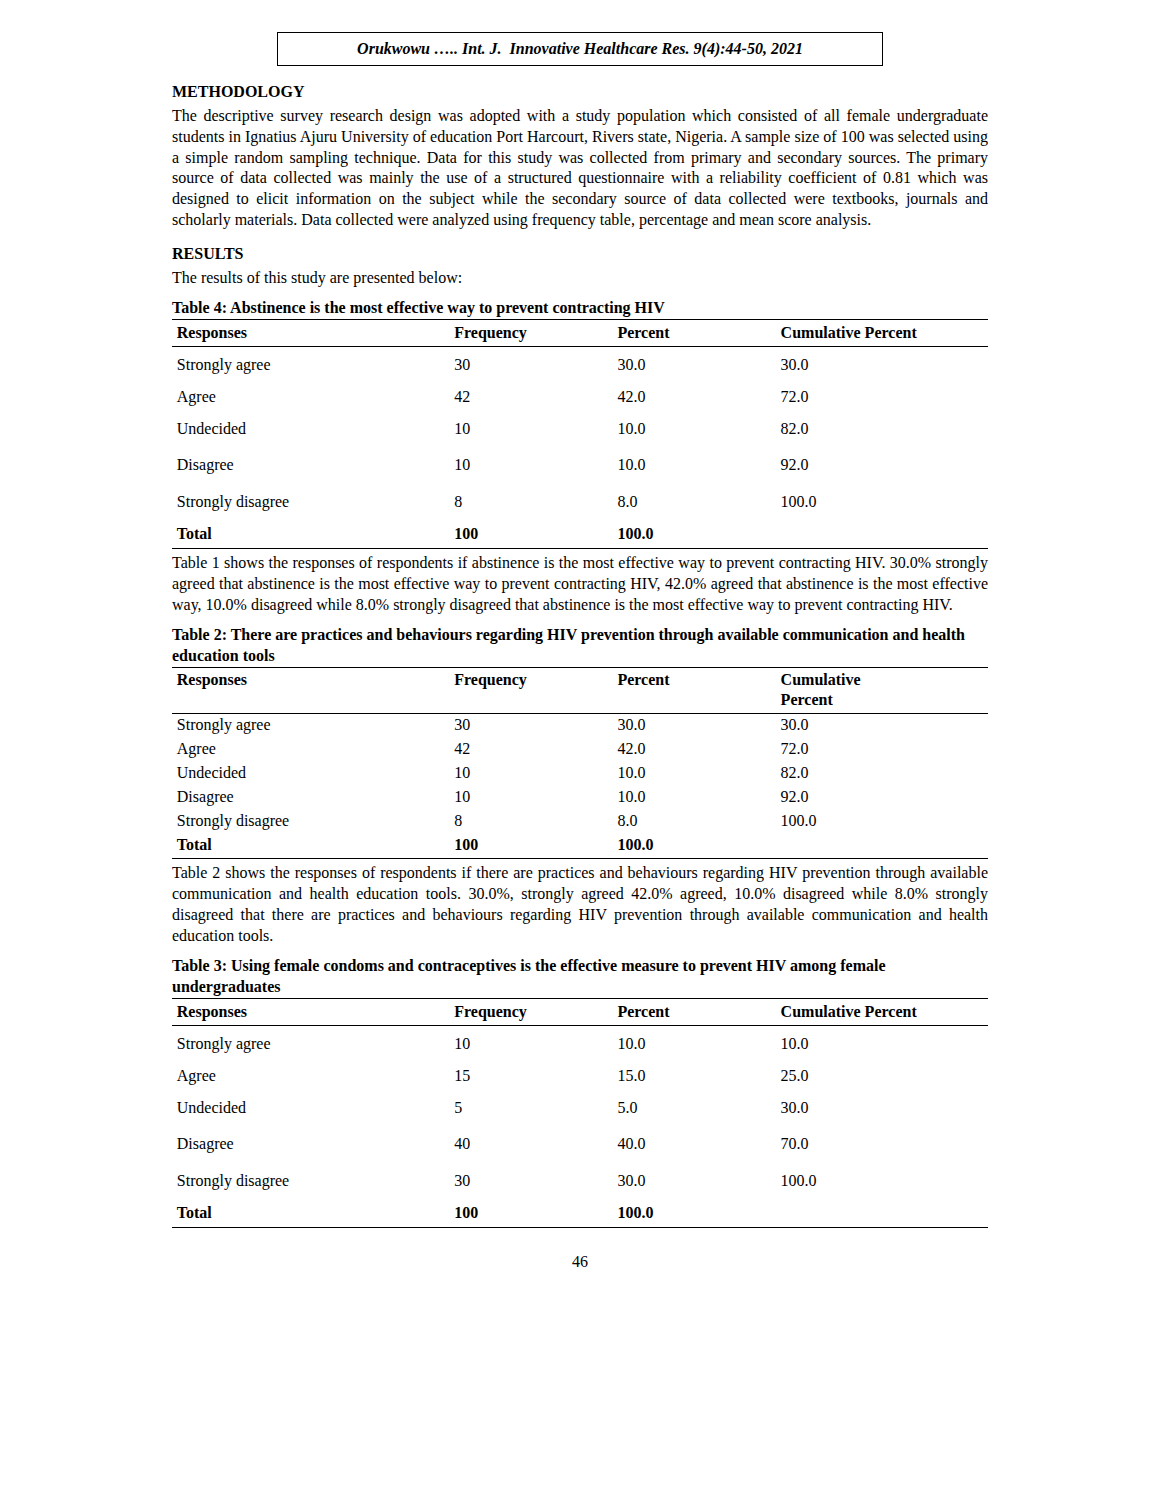Orukwowu ….. Int. J. Innovative Healthcare Res. 9(4):44-50, 2021
Methodology
The descriptive survey research design was adopted with a study population which consisted of all female undergraduate students in Ignatius Ajuru University of education Port Harcourt, Rivers state, Nigeria. A sample size of 100 was selected using a simple random sampling technique. Data for this study was collected from primary and secondary sources. The primary source of data collected was mainly the use of a structured questionnaire with a reliability coefficient of 0.81 which was designed to elicit information on the subject while the secondary source of data collected were textbooks, journals and scholarly materials. Data collected were analyzed using frequency table, percentage and mean score analysis.
Results
The results of this study are presented below:
Table 4: Abstinence is the most effective way to prevent contracting HIV
| Responses | Frequency | Percent | Cumulative Percent |
| --- | --- | --- | --- |
| Strongly agree | 30 | 30.0 | 30.0 |
| Agree | 42 | 42.0 | 72.0 |
| Undecided | 10 | 10.0 | 82.0 |
| Disagree | 10 | 10.0 | 92.0 |
| Strongly disagree | 8 | 8.0 | 100.0 |
| Total | 100 | 100.0 | |
Table 1 shows the responses of respondents if abstinence is the most effective way to prevent contracting HIV. 30.0% strongly agreed that abstinence is the most effective way to prevent contracting HIV, 42.0% agreed that abstinence is the most effective way, 10.0% disagreed while 8.0% strongly disagreed that abstinence is the most effective way to prevent contracting HIV.
Table 2: There are practices and behaviours regarding HIV prevention through available communication and health education tools
| Responses | Frequency | Percent | Cumulative Percent |
| --- | --- | --- | --- |
| Strongly agree | 30 | 30.0 | 30.0 |
| Agree | 42 | 42.0 | 72.0 |
| Undecided | 10 | 10.0 | 82.0 |
| Disagree | 10 | 10.0 | 92.0 |
| Strongly disagree | 8 | 8.0 | 100.0 |
| Total | 100 | 100.0 | |
Table 2 shows the responses of respondents if there are practices and behaviours regarding HIV prevention through available communication and health education tools. 30.0%, strongly agreed 42.0% agreed, 10.0% disagreed while 8.0% strongly disagreed that there are practices and behaviours regarding HIV prevention through available communication and health education tools.
Table 3: Using female condoms and contraceptives is the effective measure to prevent HIV among female undergraduates
| Responses | Frequency | Percent | Cumulative Percent |
| --- | --- | --- | --- |
| Strongly agree | 10 | 10.0 | 10.0 |
| Agree | 15 | 15.0 | 25.0 |
| Undecided | 5 | 5.0 | 30.0 |
| Disagree | 40 | 40.0 | 70.0 |
| Strongly disagree | 30 | 30.0 | 100.0 |
| Total | 100 | 100.0 | |
46